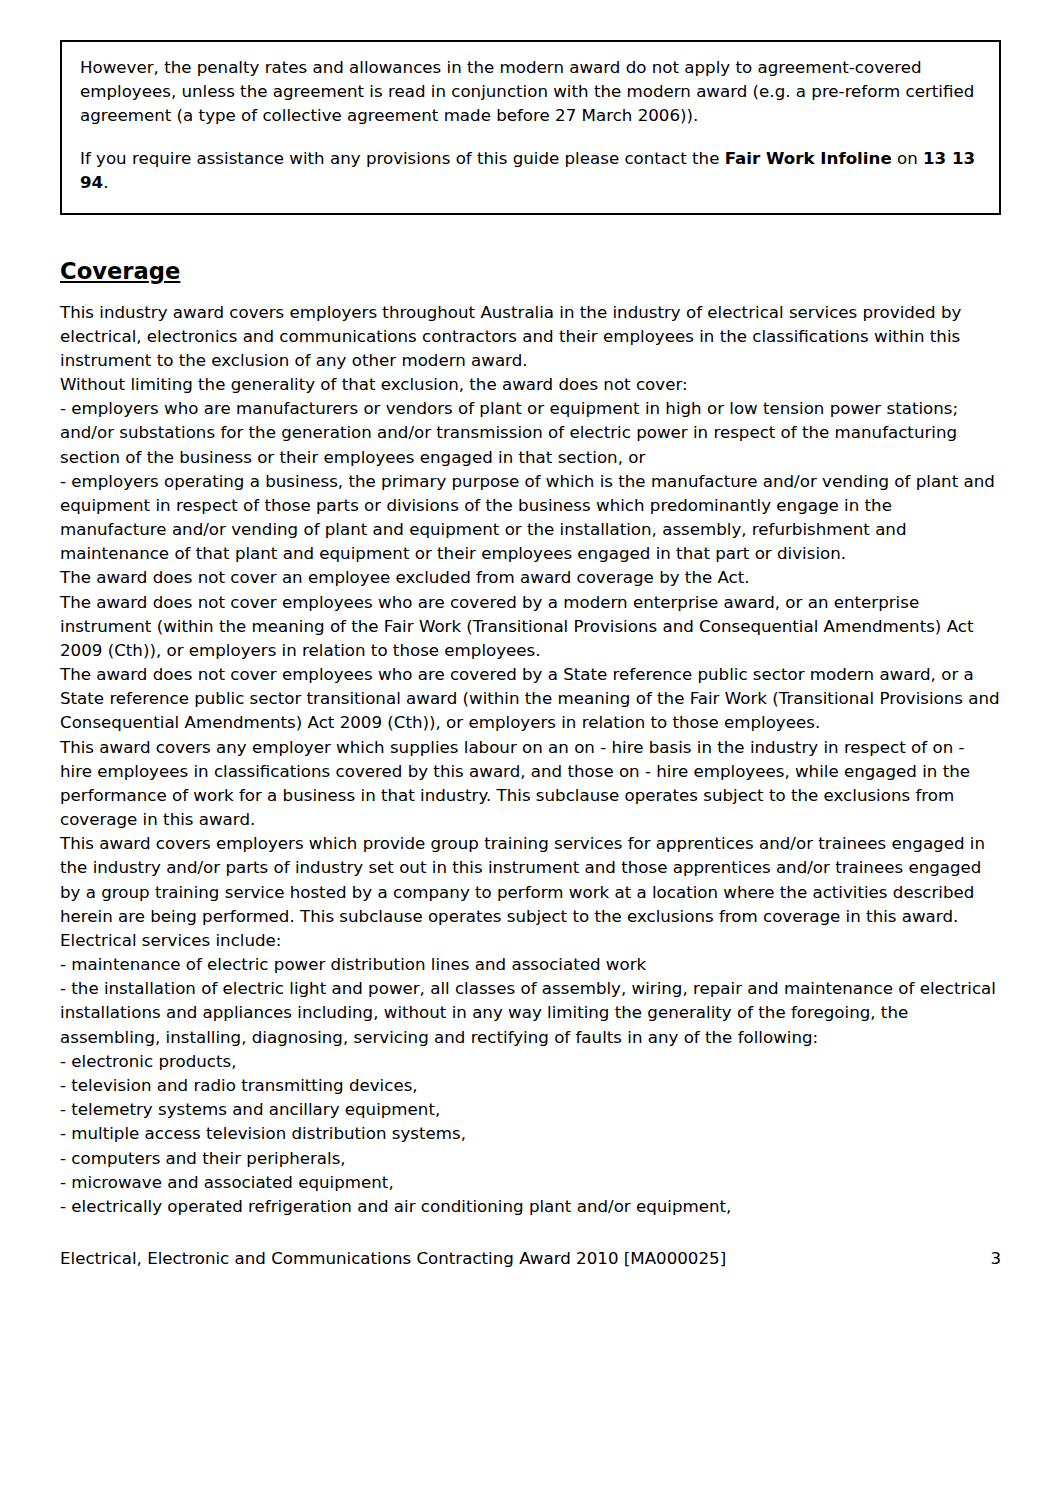However, the penalty rates and allowances in the modern award do not apply to agreement-covered employees, unless the agreement is read in conjunction with the modern award (e.g. a pre-reform certified agreement (a type of collective agreement made before 27 March 2006)).
If you require assistance with any provisions of this guide please contact the Fair Work Infoline on 13 13 94.
Coverage
This industry award covers employers throughout Australia in the industry of electrical services provided by electrical, electronics and communications contractors and their employees in the classifications within this instrument to the exclusion of any other modern award.
Without limiting the generality of that exclusion, the award does not cover:
- employers who are manufacturers or vendors of plant or equipment in high or low tension power stations; and/or substations for the generation and/or transmission of electric power in respect of the manufacturing section of the business or their employees engaged in that section, or
- employers operating a business, the primary purpose of which is the manufacture and/or vending of plant and equipment in respect of those parts or divisions of the business which predominantly engage in the manufacture and/or vending of plant and equipment or the installation, assembly, refurbishment and maintenance of that plant and equipment or their employees engaged in that part or division.
The award does not cover an employee excluded from award coverage by the Act.
The award does not cover employees who are covered by a modern enterprise award, or an enterprise instrument (within the meaning of the Fair Work (Transitional Provisions and Consequential Amendments) Act 2009 (Cth)), or employers in relation to those employees.
The award does not cover employees who are covered by a State reference public sector modern award, or a State reference public sector transitional award (within the meaning of the Fair Work (Transitional Provisions and Consequential Amendments) Act 2009 (Cth)), or employers in relation to those employees.
This award covers any employer which supplies labour on an on - hire basis in the industry in respect of on - hire employees in classifications covered by this award, and those on - hire employees, while engaged in the performance of work for a business in that industry. This subclause operates subject to the exclusions from coverage in this award.
This award covers employers which provide group training services for apprentices and/or trainees engaged in the industry and/or parts of industry set out in this instrument and those apprentices and/or trainees engaged by a group training service hosted by a company to perform work at a location where the activities described herein are being performed. This subclause operates subject to the exclusions from coverage in this award.
Electrical services include:
- maintenance of electric power distribution lines and associated work
- the installation of electric light and power, all classes of assembly, wiring, repair and maintenance of electrical installations and appliances including, without in any way limiting the generality of the foregoing, the assembling, installing, diagnosing, servicing and rectifying of faults in any of the following:
- electronic products,
- television and radio transmitting devices,
- telemetry systems and ancillary equipment,
- multiple access television distribution systems,
- computers and their peripherals,
- microwave and associated equipment,
- electrically operated refrigeration and air conditioning plant and/or equipment,
Electrical, Electronic and Communications Contracting Award 2010 [MA000025] 3